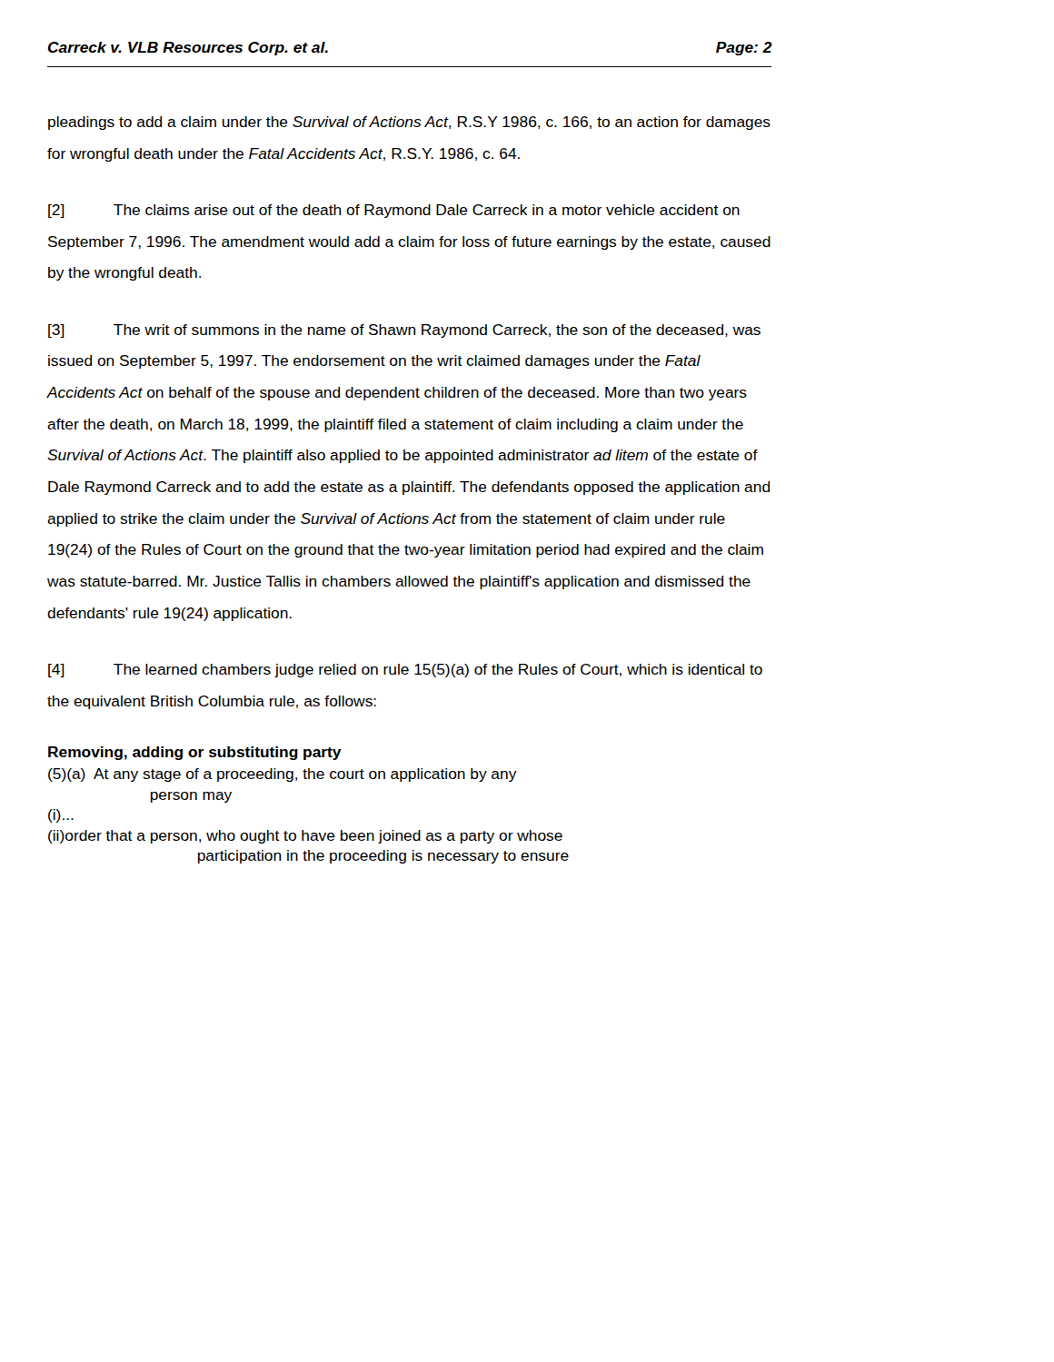Carreck v. VLB Resources Corp. et al. Page: 2
pleadings to add a claim under the Survival of Actions Act, R.S.Y 1986, c. 166, to an action for damages for wrongful death under the Fatal Accidents Act, R.S.Y. 1986, c. 64.
[2] The claims arise out of the death of Raymond Dale Carreck in a motor vehicle accident on September 7, 1996. The amendment would add a claim for loss of future earnings by the estate, caused by the wrongful death.
[3] The writ of summons in the name of Shawn Raymond Carreck, the son of the deceased, was issued on September 5, 1997. The endorsement on the writ claimed damages under the Fatal Accidents Act on behalf of the spouse and dependent children of the deceased. More than two years after the death, on March 18, 1999, the plaintiff filed a statement of claim including a claim under the Survival of Actions Act. The plaintiff also applied to be appointed administrator ad litem of the estate of Dale Raymond Carreck and to add the estate as a plaintiff. The defendants opposed the application and applied to strike the claim under the Survival of Actions Act from the statement of claim under rule 19(24) of the Rules of Court on the ground that the two-year limitation period had expired and the claim was statute-barred. Mr. Justice Tallis in chambers allowed the plaintiff's application and dismissed the defendants' rule 19(24) application.
[4] The learned chambers judge relied on rule 15(5)(a) of the Rules of Court, which is identical to the equivalent British Columbia rule, as follows:
Removing, adding or substituting party
(5)(a) At any stage of a proceeding, the court on application by any person may
(i)...
(ii)order that a person, who ought to have been joined as a party or whose participation in the proceeding is necessary to ensure